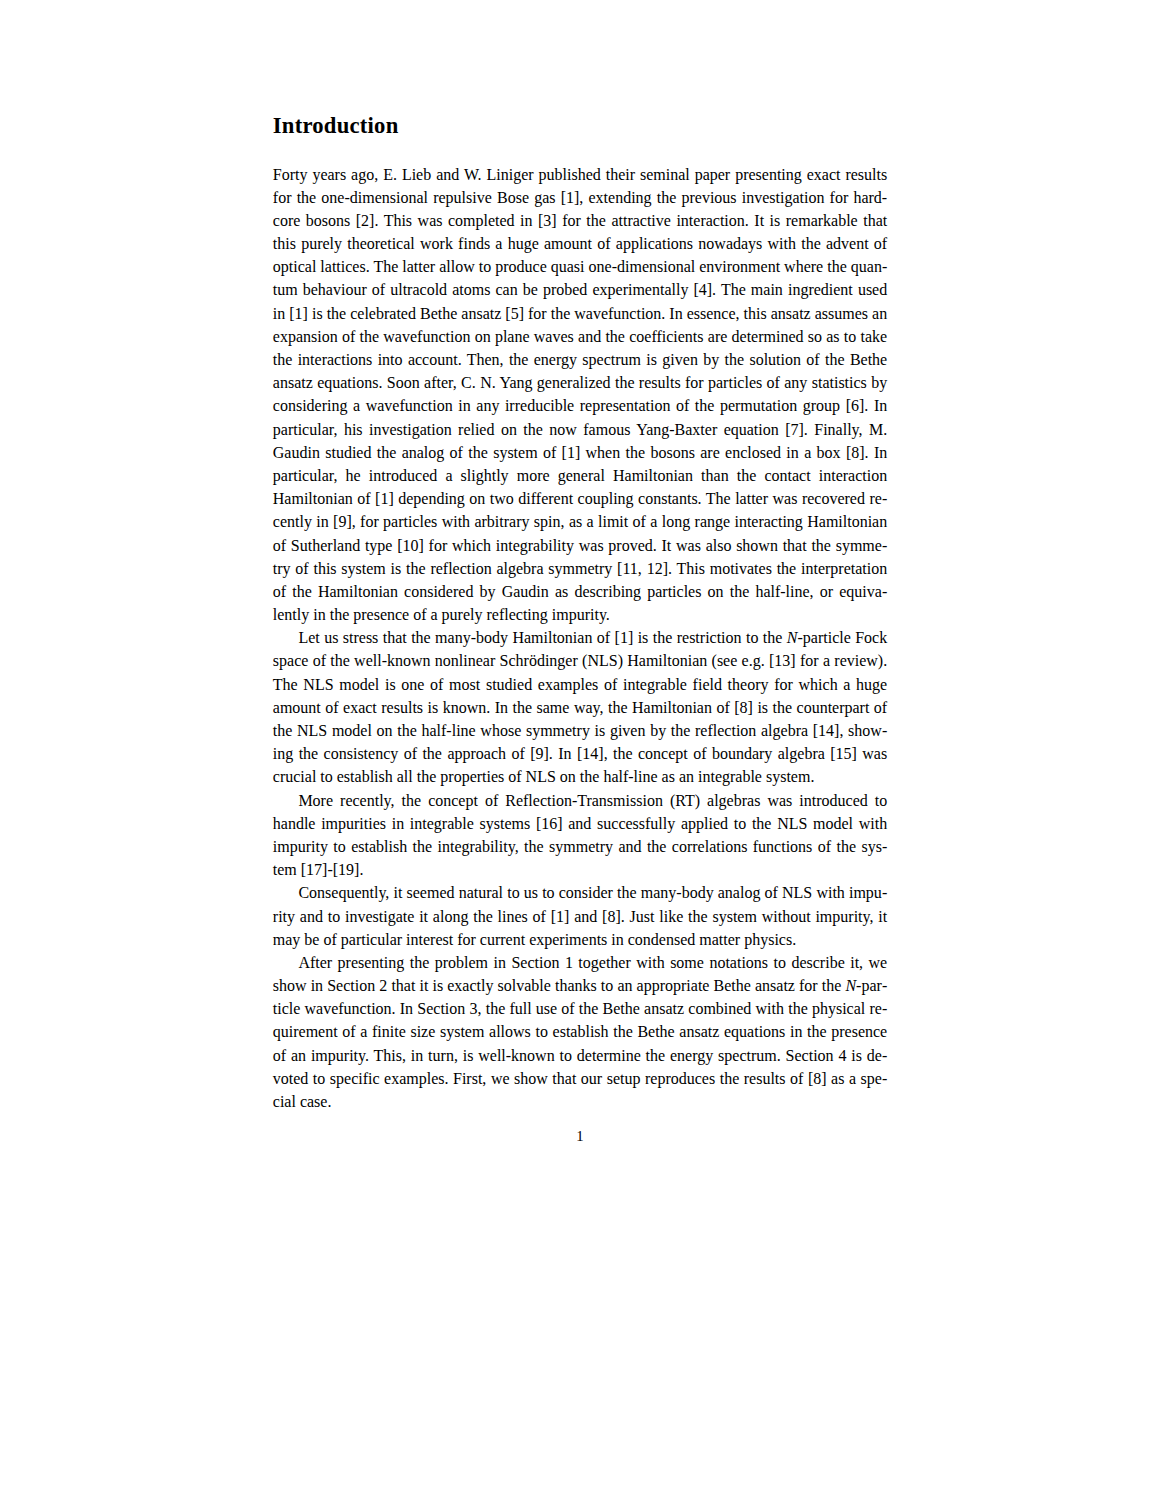Introduction
Forty years ago, E. Lieb and W. Liniger published their seminal paper presenting exact results for the one-dimensional repulsive Bose gas [1], extending the previous investigation for hard-core bosons [2]. This was completed in [3] for the attractive interaction. It is remarkable that this purely theoretical work finds a huge amount of applications nowadays with the advent of optical lattices. The latter allow to produce quasi one-dimensional environment where the quantum behaviour of ultracold atoms can be probed experimentally [4]. The main ingredient used in [1] is the celebrated Bethe ansatz [5] for the wavefunction. In essence, this ansatz assumes an expansion of the wavefunction on plane waves and the coefficients are determined so as to take the interactions into account. Then, the energy spectrum is given by the solution of the Bethe ansatz equations. Soon after, C. N. Yang generalized the results for particles of any statistics by considering a wavefunction in any irreducible representation of the permutation group [6]. In particular, his investigation relied on the now famous Yang-Baxter equation [7]. Finally, M. Gaudin studied the analog of the system of [1] when the bosons are enclosed in a box [8]. In particular, he introduced a slightly more general Hamiltonian than the contact interaction Hamiltonian of [1] depending on two different coupling constants. The latter was recovered recently in [9], for particles with arbitrary spin, as a limit of a long range interacting Hamiltonian of Sutherland type [10] for which integrability was proved. It was also shown that the symmetry of this system is the reflection algebra symmetry [11, 12]. This motivates the interpretation of the Hamiltonian considered by Gaudin as describing particles on the half-line, or equivalently in the presence of a purely reflecting impurity.
Let us stress that the many-body Hamiltonian of [1] is the restriction to the N-particle Fock space of the well-known nonlinear Schrödinger (NLS) Hamiltonian (see e.g. [13] for a review). The NLS model is one of most studied examples of integrable field theory for which a huge amount of exact results is known. In the same way, the Hamiltonian of [8] is the counterpart of the NLS model on the half-line whose symmetry is given by the reflection algebra [14], showing the consistency of the approach of [9]. In [14], the concept of boundary algebra [15] was crucial to establish all the properties of NLS on the half-line as an integrable system.
More recently, the concept of Reflection-Transmission (RT) algebras was introduced to handle impurities in integrable systems [16] and successfully applied to the NLS model with impurity to establish the integrability, the symmetry and the correlations functions of the system [17]-[19].
Consequently, it seemed natural to us to consider the many-body analog of NLS with impurity and to investigate it along the lines of [1] and [8]. Just like the system without impurity, it may be of particular interest for current experiments in condensed matter physics.
After presenting the problem in Section 1 together with some notations to describe it, we show in Section 2 that it is exactly solvable thanks to an appropriate Bethe ansatz for the N-particle wavefunction. In Section 3, the full use of the Bethe ansatz combined with the physical requirement of a finite size system allows to establish the Bethe ansatz equations in the presence of an impurity. This, in turn, is well-known to determine the energy spectrum. Section 4 is devoted to specific examples. First, we show that our setup reproduces the results of [8] as a special case.
1